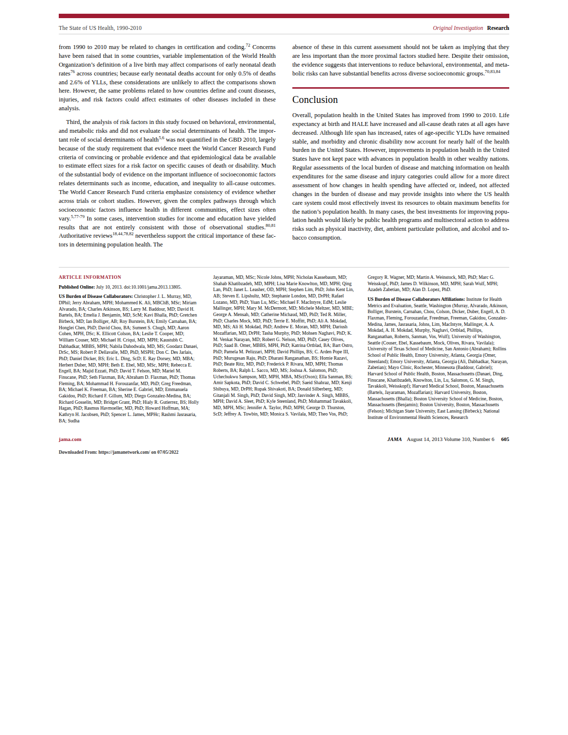The State of US Health, 1990-2010
Original Investigation Research
from 1990 to 2010 may be related to changes in certification and coding.72 Concerns have been raised that in some countries, variable implementation of the World Health Organization’s definition of a live birth may affect comparisons of early neonatal death rates76 across countries; because early neonatal deaths account for only 0.5% of deaths and 2.6% of YLLs, these considerations are unlikely to affect the comparisons shown here. However, the same problems related to how countries define and count diseases, injuries, and risk factors could affect estimates of other diseases included in these analysis.
Third, the analysis of risk factors in this study focused on behavioral, environmental, and metabolic risks and did not evaluate the social determinants of health. The important role of social determinants of health5,6 was not quantified in the GBD 2010, largely because of the study requirement that evidence meet the World Cancer Research Fund criteria of convincing or probable evidence and that epidemiological data be available to estimate effect sizes for a risk factor on specific causes of death or disability. Much of the substantial body of evidence on the important influence of socioeconomic factors relates determinants such as income, education, and inequality to all-cause outcomes. The World Cancer Research Fund criteria emphasize consistency of evidence whether across trials or cohort studies. However, given the complex pathways through which socioeconomic factors influence health in different communities, effect sizes often vary.5,77-79 In some cases, intervention studies for income and education have yielded results that are not entirely consistent with those of observational studies.80,81 Authoritative reviews18,44,78,82 nevertheless support the critical importance of these factors in determining population health. The
absence of these in this current assessment should not be taken as implying that they are less important than the more proximal factors studied here. Despite their omission, the evidence suggests that interventions to reduce behavioral, environmental, and metabolic risks can have substantial benefits across diverse socioeconomic groups.70,83,84
Conclusion
Overall, population health in the United States has improved from 1990 to 2010. Life expectancy at birth and HALE have increased and all-cause death rates at all ages have decreased. Although life span has increased, rates of age-specific YLDs have remained stable, and morbidity and chronic disability now account for nearly half of the health burden in the United States. However, improvements in population health in the United States have not kept pace with advances in population health in other wealthy nations. Regular assessments of the local burden of disease and matching information on health expenditures for the same disease and injury categories could allow for a more direct assessment of how changes in health spending have affected or, indeed, not affected changes in the burden of disease and may provide insights into where the US health care system could most effectively invest its resources to obtain maximum benefits for the nation’s population health. In many cases, the best investments for improving population health would likely be public health programs and multisectoral action to address risks such as physical inactivity, diet, ambient particulate pollution, and alcohol and tobacco consumption.
ARTICLE INFORMATION
Published Online: July 10, 2013. doi:10.1001/jama.2013.13805.
US Burden of Disease Collaborators: Christopher J. L. Murray, MD, DPhil; Jerry Abraham, MPH; Mohammed K. Ali, MBChB, MSc; Miriam Alvarado, BA; Charles Atkinson, BS; Larry M. Baddour, MD; David H. Bartels, BA; Emelia J. Benjamin, MD, ScM; Kavi Bhalla, PhD; Gretchen Birbeck, MD; Ian Bolliger, AB; Roy Burstein, BA; Emily Carnahan, BA; Honglei Chen, PhD; David Chou, BA; Sumeet S. Chugh, MD; Aaron Cohen, MPH, DSc; K. Ellicott Colson, BA; Leslie T. Cooper, MD; William Couser, MD; Michael H. Criqui, MD, MPH; Kaustubh C. Dabhadkar, MBBS, MPH; Nabila Dahodwala, MD, MS; Goodarz Danaei, DrSc, MS; Robert P. Dellavalle, MD, PhD, MSPH; Don C. Des Jarlais, PhD; Daniel Dicker, BS; Eric L. Ding, ScD; E. Ray Dorsey, MD, MBA; Herbert Duber, MD, MPH; Beth E. Ebel, MD, MSc, MPH; Rebecca E. Engell, BA; Majid Ezzati, PhD; David T. Felson, MD; Mariel M. Finucane, PhD; Seth Flaxman, BA; Abraham D. Flaxman, PhD; Thomas Fleming, BA; Mohammad H. Forouzanfar, MD, PhD; Greg Freedman, BA; Michael K. Freeman, BA; Sherine E. Gabriel, MD; Emmanuela Gakidou, PhD; Richard F. Gillum, MD; Diego Gonzalez-Medina, BA; Richard Gosselin, MD; Bridget Grant, PhD; Hialy R. Gutierrez, BS; Holly Hagan, PhD; Rasmus Havmoeller, MD, PhD; Howard Hoffman, MA; Kathryn H. Jacobsen, PhD; Spencer L. James, MPHc; Rashmi Jasrasaria, BA; Sudha
Jayaraman, MD, MSc; Nicole Johns, MPH; Nicholas Kassebaum, MD; Shahab Khatibzadeh, MD, MPH; Lisa Marie Knowlton, MD, MPH; Qing Lan, PhD; Janet L. Leasher, OD, MPH; Stephen Lim, PhD; John Kent Lin, AB; Steven E. Lipshultz, MD; Stephanie London, MD, DrPH; Rafael Lozano, MD, PhD; Yuan Lu, MSc; Michael F. MacIntyre, EdM; Leslie Mallinger, MPH; Mary M. McDermott, MD; Michele Meltzer, MD, MBE; George A. Mensah, MD; Catherine Michaud, MD, PhD; Ted R. Miller, PhD; Charles Mock, MD, PhD; Terrie E. Moffitt, PhD; Ali A. Mokdad, MD, MS; Ali H. Mokdad, PhD; Andrew E. Moran, MD, MPH; Dariush Mozaffarian, MD, DrPH; Tasha Murphy, PhD; Mohsen Naghavi, PhD; K. M. Venkat Narayan, MD; Robert G. Nelson, MD, PhD; Casey Olives, PhD; Saad B. Omer, MBBS, MPH, PhD; Katrina Ortblad, BA; Bart Ostro, PhD; Pamela M. Pelizzari, MPH; David Phillips, BS; C. Arden Pope III, PhD; Murugesan Raju, PhD; Dharani Ranganathan, BS; Homie Razavi, PhD; Beate Ritz, MD, PhD; Frederick P. Rivara, MD, MPH; Thomas Roberts, BA; Ralph L. Sacco, MD, MS; Joshua A. Salomon, PhD; Uchechukwu Sampson, MD, MPH, MBA, MSc(Oxon); Ella Sanman, BS; Amir Sapkota, PhD; David C. Schwebel, PhD; Saeid Shahraz, MD; Kenji Shibuya, MD, DrPH; Rupak Shivakoti, BA; Donald Silberberg, MD; Gitanjali M. Singh, PhD; David Singh, MD; Jasvinder A. Singh, MBBS, MPH; David A. Sleet, PhD; Kyle Steenland, PhD; Mohammad Tavakkoli, MD, MPH, MSc; Jennifer A. Taylor, PhD, MPH; George D. Thurston, ScD; Jeffrey A. Towbin, MD; Monica S. Vavilala, MD; Theo Vos, PhD;
Gregory R. Wagner, MD; Martin A. Weinstock, MD, PhD; Marc G. Weisskopf, PhD; James D. Wilkinson, MD, MPH; Sarah Wulf, MPH; Azadeh Zabetian, MD; Alan D. Lopez, PhD.
US Burden of Disease Collaborators Affiliations: Institute for Health Metrics and Evaluation, Seattle, Washington (Murray, Alvarado, Atkinson, Bolliger, Burstein, Carnahan, Chou, Colson, Dicker, Duber, Engell, A. D. Flaxman, Fleming, Forouzanfar, Freedman, Freeman, Gakidou, Gonzalez-Medina, James, Jasrasaria, Johns, Lim, MacIntyre, Mallinger, A. A. Mokdad, A. H. Mokdad, Murphy, Naghavi, Ortblad, Phillips, Ranganathan, Roberts, Sanman, Vos, Wulf); University of Washington, Seattle (Couser, Ebel, Kassebaum, Mock, Olives, Rivara, Vavilala); University of Texas School of Medicine, San Antonio (Abraham); Rollins School of Public Health, Emory University, Atlanta, Georgia (Omer, Steenland); Emory University, Atlanta, Georgia (Ali, Dabhadkar, Narayan, Zabetian); Mayo Clinic, Rochester, Minnesota (Baddour, Gabriel); Harvard School of Public Health, Boston, Massachusetts (Danaei, Ding, Finucane, Khatibzadeh, Knowlton, Lin, Lu, Salomon, G. M. Singh, Tavakkoli, Weisskopf); Harvard Medical School, Boston, Massachusetts (Bartels, Jayaraman, Mozaffarian); Harvard University, Boston, Massachusetts (Bhalla); Boston University School of Medicine, Boston, Massachusetts (Benjamin); Boston University, Boston, Massachusetts (Felson); Michigan State University, East Lansing (Birbeck); National Institute of Environmental Health Sciences, Research
jama.com
JAMAAugust 14, 2013 Volume 310, Number 6
605
Downloaded From: https://jamanetwork.com/ on 07/05/2022